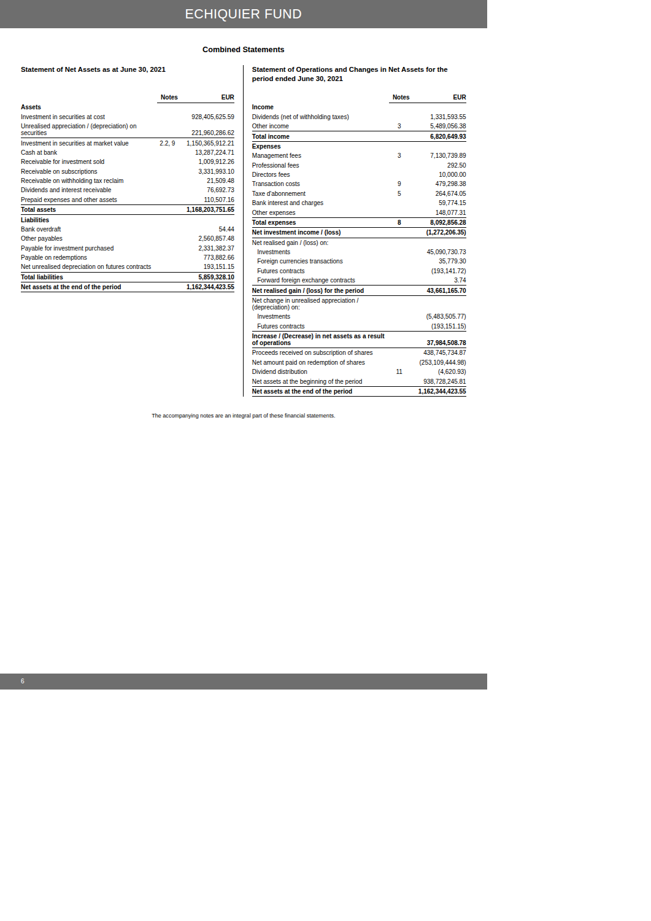ECHIQUIER FUND
Combined Statements
Statement of Net Assets as at June 30, 2021
| | Notes | EUR |
| --- | --- | --- |
| Assets | | |
| Investment in securities at cost | | 928,405,625.59 |
| Unrealised appreciation / (depreciation) on securities | | 221,960,286.62 |
| Investment in securities at market value | 2.2, 9 | 1,150,365,912.21 |
| Cash at bank | | 13,287,224.71 |
| Receivable for investment sold | | 1,009,912.26 |
| Receivable on subscriptions | | 3,331,993.10 |
| Receivable on withholding tax reclaim | | 21,509.48 |
| Dividends and interest receivable | | 76,692.73 |
| Prepaid expenses and other assets | | 110,507.16 |
| Total assets | | 1,168,203,751.65 |
| Liabilities | | |
| Bank overdraft | | 54.44 |
| Other payables | | 2,560,857.48 |
| Payable for investment purchased | | 2,331,382.37 |
| Payable on redemptions | | 773,882.66 |
| Net unrealised depreciation on futures contracts | | 193,151.15 |
| Total liabilities | | 5,859,328.10 |
| Net assets at the end of the period | | 1,162,344,423.55 |
Statement of Operations and Changes in Net Assets for the period ended June 30, 2021
| | Notes | EUR |
| --- | --- | --- |
| Income | | |
| Dividends (net of withholding taxes) | | 1,331,593.55 |
| Other income | 3 | 5,489,056.38 |
| Total income | | 6,820,649.93 |
| Expenses | | |
| Management fees | 3 | 7,130,739.89 |
| Professional fees | | 292.50 |
| Directors fees | | 10,000.00 |
| Transaction costs | 9 | 479,298.38 |
| Taxe d'abonnement | 5 | 264,674.05 |
| Bank interest and charges | | 59,774.15 |
| Other expenses | | 148,077.31 |
| Total expenses | 8 | 8,092,856.28 |
| Net investment income / (loss) | | (1,272,206.35) |
| Net realised gain / (loss) on: | | |
| Investments | | 45,090,730.73 |
| Foreign currencies transactions | | 35,779.30 |
| Futures contracts | | (193,141.72) |
| Forward foreign exchange contracts | | 3.74 |
| Net realised gain / (loss) for the period | | 43,661,165.70 |
| Net change in unrealised appreciation / (depreciation) on: | | |
| Investments | | (5,483,505.77) |
| Futures contracts | | (193,151.15) |
| Increase / (Decrease) in net assets as a result of operations | | 37,984,508.78 |
| Proceeds received on subscription of shares | | 438,745,734.87 |
| Net amount paid on redemption of shares | | (253,109,444.98) |
| Dividend distribution | 11 | (4,620.93) |
| Net assets at the beginning of the period | | 938,728,245.81 |
| Net assets at the end of the period | | 1,162,344,423.55 |
The accompanying notes are an integral part of these financial statements.
6